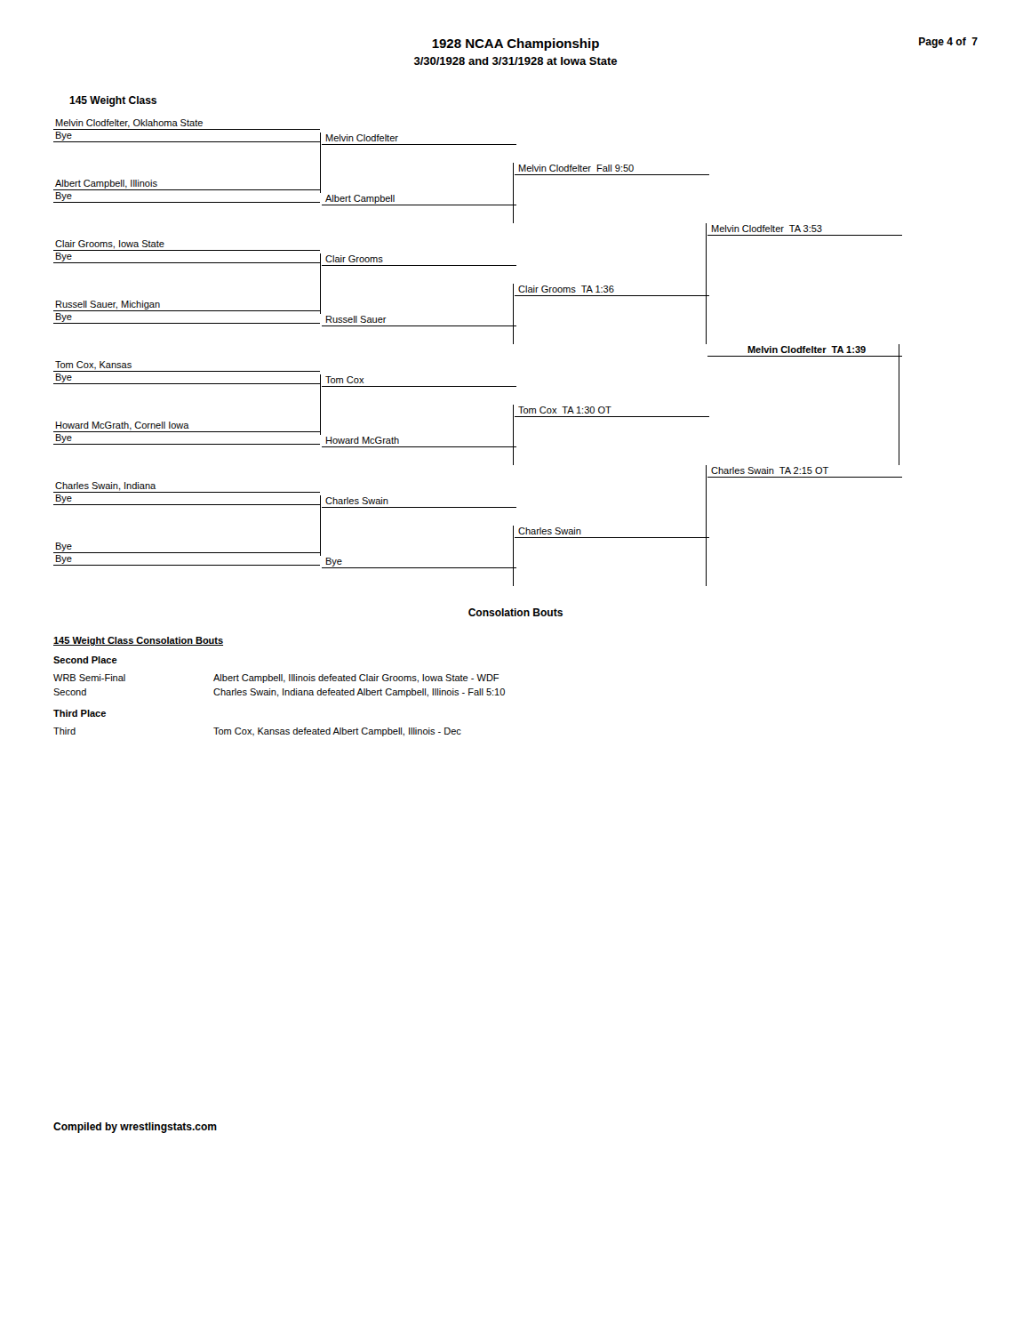Page 4 of 7
1928 NCAA Championship
3/30/1928 and 3/31/1928 at Iowa State
145 Weight Class
Melvin Clodfelter, Oklahoma State Bye
Albert Campbell, Illinois Bye
Clair Grooms, Iowa State Bye
Russell Sauer, Michigan Bye
Tom Cox, Kansas Bye
Howard McGrath, Cornell Iowa Bye
Charles Swain, Indiana Bye
Bye Bye
Melvin Clodfelter
Albert Campbell
Clair Grooms
Russell Sauer
Tom Cox
Howard McGrath
Charles Swain
Bye
Melvin Clodfelter Fall 9:50
Clair Grooms TA 1:36
Tom Cox TA 1:30 OT
Charles Swain
Melvin Clodfelter TA 3:53
Charles Swain TA 2:15 OT
Melvin Clodfelter TA 1:39
Consolation Bouts
145 Weight Class Consolation Bouts
Second Place
| WRB Semi-Final | Albert Campbell, Illinois defeated Clair Grooms, Iowa State - WDF |
| Second | Charles Swain, Indiana defeated Albert Campbell, Illinois - Fall 5:10 |
Third Place
| Third | Tom Cox, Kansas defeated Albert Campbell, Illinois - Dec |
Compiled by wrestlingstats.com